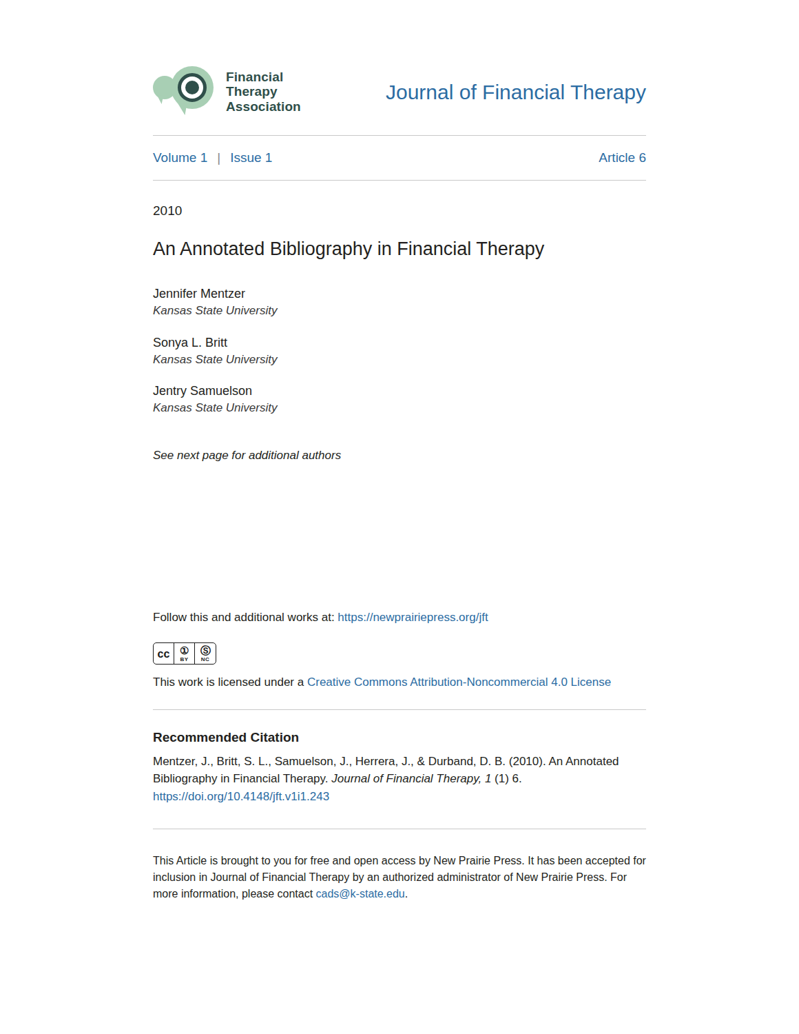Financial
Therapy
Association
Journal of Financial Therapy
Volume 1 | Issue 1
Article 6
2010
An Annotated Bibliography in Financial Therapy
Jennifer Mentzer
Kansas State University
Sonya L. Britt
Kansas State University
Jentry Samuelson
Kansas State University
See next page for additional authors
Follow this and additional works at: https://newprairiepress.org/jft
cc ① BY Ⓢ NC
This work is licensed under a Creative Commons Attribution-Noncommercial 4.0 License
Recommended Citation
Mentzer, J., Britt, S. L., Samuelson, J., Herrera, J., & Durband, D. B. (2010). An Annotated Bibliography in Financial Therapy. Journal of Financial Therapy, 1 (1) 6. https://doi.org/10.4148/jft.v1i1.243
This Article is brought to you for free and open access by New Prairie Press. It has been accepted for inclusion in Journal of Financial Therapy by an authorized administrator of New Prairie Press. For more information, please contact cads@k-state.edu.